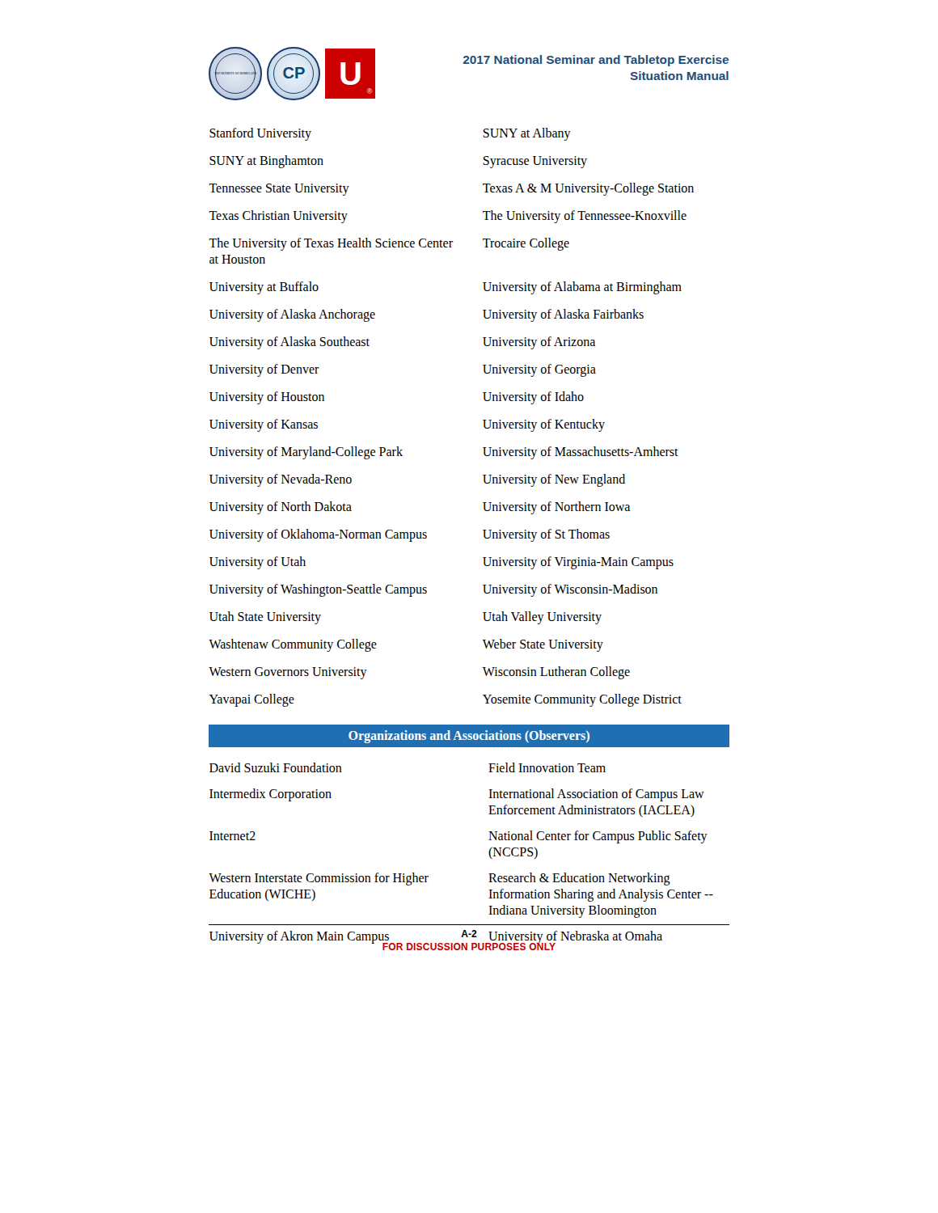U®
2017 National Seminar and Tabletop Exercise Situation Manual
Stanford University
SUNY at Albany
SUNY at Binghamton
Syracuse University
Tennessee State University
Texas A & M University-College Station
Texas Christian University
The University of Tennessee-Knoxville
The University of Texas Health Science Center at Houston
Trocaire College
University at Buffalo
University of Alabama at Birmingham
University of Alaska Anchorage
University of Alaska Fairbanks
University of Alaska Southeast
University of Arizona
University of Denver
University of Georgia
University of Houston
University of Idaho
University of Kansas
University of Kentucky
University of Maryland-College Park
University of Massachusetts-Amherst
University of Nevada-Reno
University of New England
University of North Dakota
University of Northern Iowa
University of Oklahoma-Norman Campus
University of St Thomas
University of Utah
University of Virginia-Main Campus
University of Washington-Seattle Campus
University of Wisconsin-Madison
Utah State University
Utah Valley University
Washtenaw Community College
Weber State University
Western Governors University
Wisconsin Lutheran College
Yavapai College
Yosemite Community College District
Organizations and Associations (Observers)
| David Suzuki Foundation | Field Innovation Team |
| Intermedix Corporation | International Association of Campus Law Enforcement Administrators (IACLEA) |
| Internet2 | National Center for Campus Public Safety (NCCPS) |
| Western Interstate Commission for Higher Education (WICHE) | Research & Education Networking Information Sharing and Analysis Center -- Indiana University Bloomington |
| University of Akron Main Campus | University of Nebraska at Omaha |
A-2
FOR DISCUSSION PURPOSES ONLY